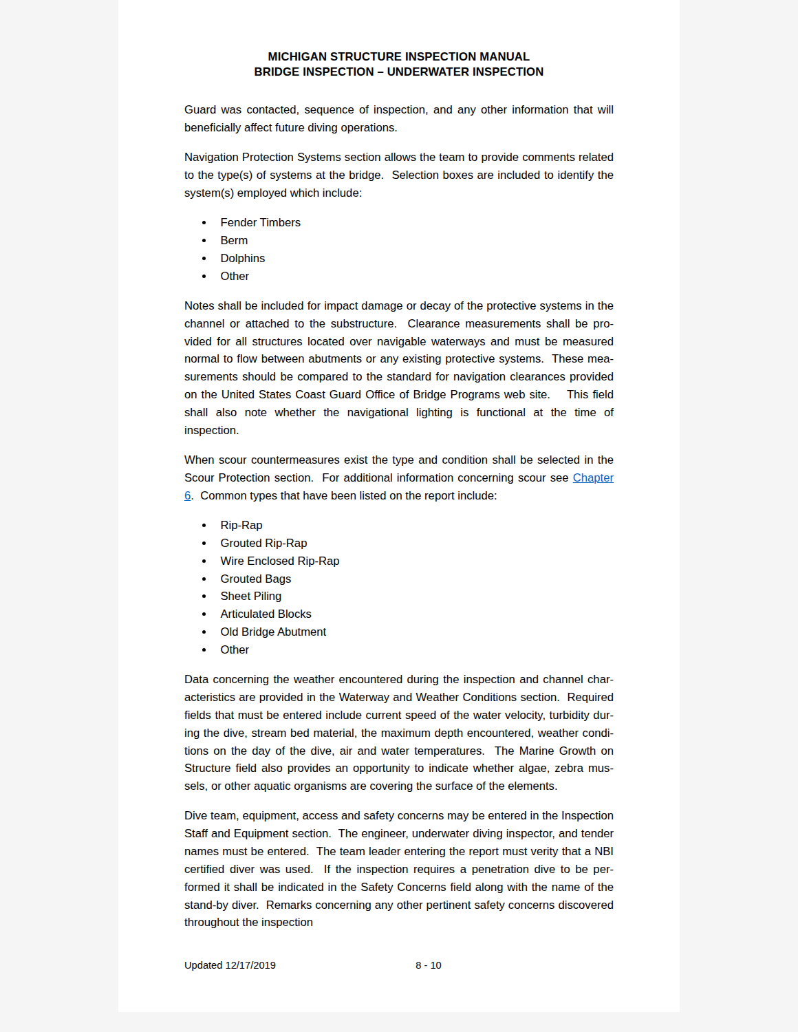MICHIGAN STRUCTURE INSPECTION MANUAL BRIDGE INSPECTION – UNDERWATER INSPECTION
Guard was contacted, sequence of inspection, and any other information that will beneficially affect future diving operations.
Navigation Protection Systems section allows the team to provide comments related to the type(s) of systems at the bridge. Selection boxes are included to identify the system(s) employed which include:
Fender Timbers
Berm
Dolphins
Other
Notes shall be included for impact damage or decay of the protective systems in the channel or attached to the substructure. Clearance measurements shall be provided for all structures located over navigable waterways and must be measured normal to flow between abutments or any existing protective systems. These measurements should be compared to the standard for navigation clearances provided on the United States Coast Guard Office of Bridge Programs web site. This field shall also note whether the navigational lighting is functional at the time of inspection.
When scour countermeasures exist the type and condition shall be selected in the Scour Protection section. For additional information concerning scour see Chapter 6. Common types that have been listed on the report include:
Rip-Rap
Grouted Rip-Rap
Wire Enclosed Rip-Rap
Grouted Bags
Sheet Piling
Articulated Blocks
Old Bridge Abutment
Other
Data concerning the weather encountered during the inspection and channel characteristics are provided in the Waterway and Weather Conditions section. Required fields that must be entered include current speed of the water velocity, turbidity during the dive, stream bed material, the maximum depth encountered, weather conditions on the day of the dive, air and water temperatures. The Marine Growth on Structure field also provides an opportunity to indicate whether algae, zebra mussels, or other aquatic organisms are covering the surface of the elements.
Dive team, equipment, access and safety concerns may be entered in the Inspection Staff and Equipment section. The engineer, underwater diving inspector, and tender names must be entered. The team leader entering the report must verity that a NBI certified diver was used. If the inspection requires a penetration dive to be performed it shall be indicated in the Safety Concerns field along with the name of the stand-by diver. Remarks concerning any other pertinent safety concerns discovered throughout the inspection
Updated 12/17/2019 8 - 10